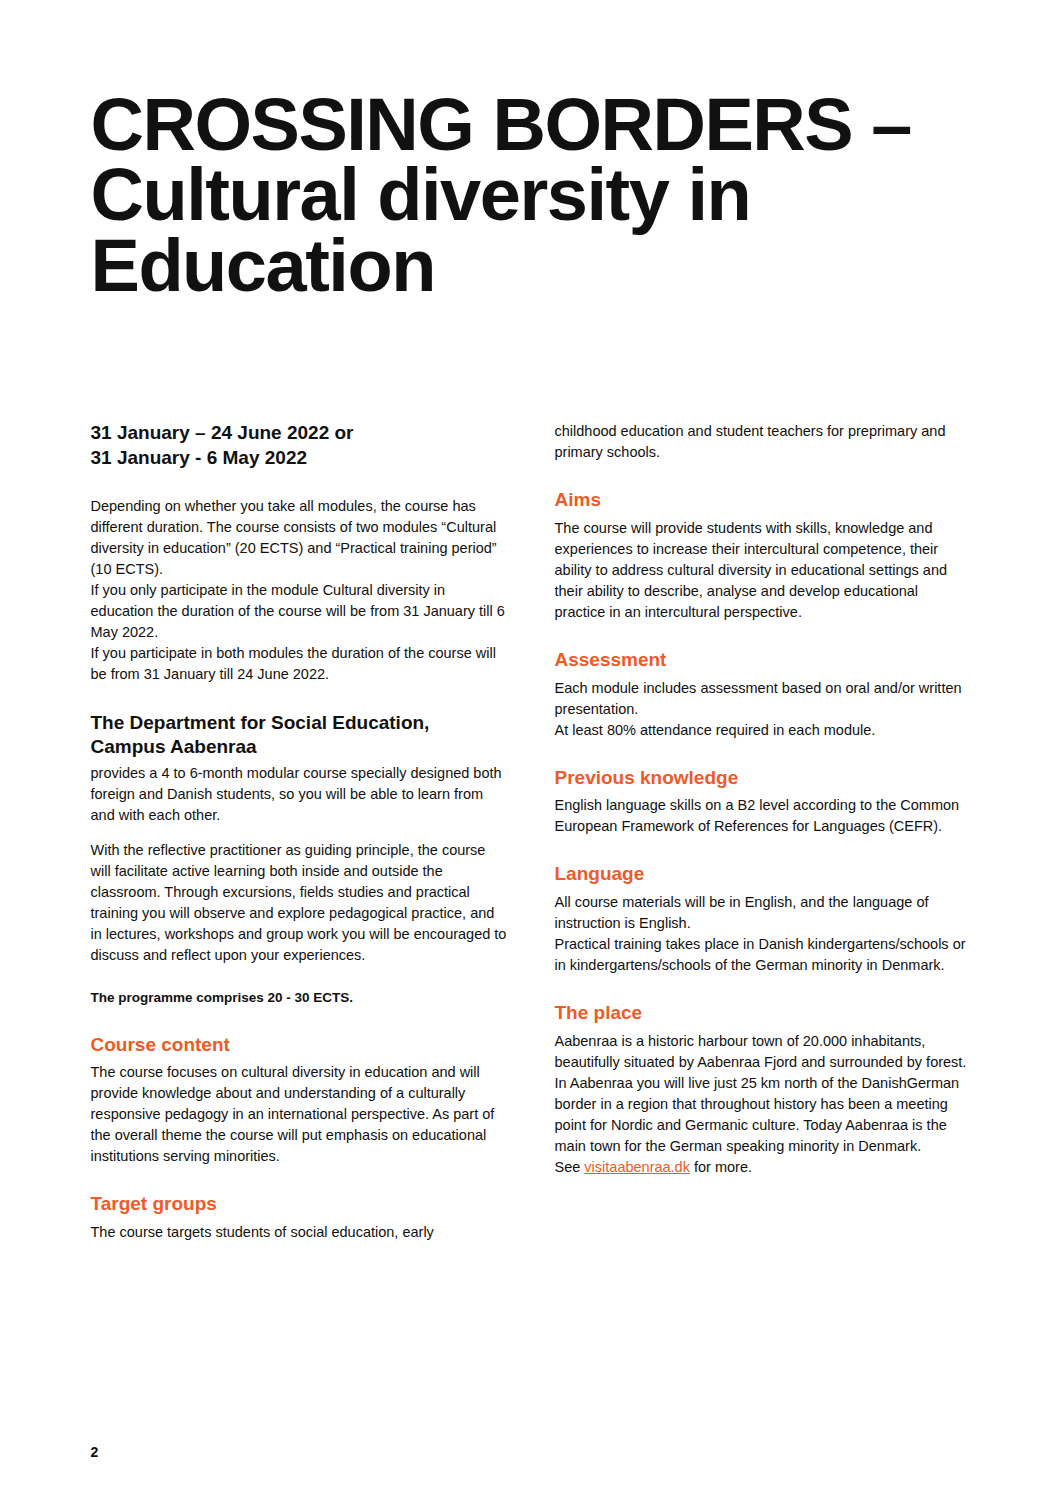Crossing Borders –
Cultural diversity in
Education
31 January – 24 June 2022 or
31 January - 6 May 2022
Depending on whether you take all modules, the course has different duration. The course consists of two modules “Cultural diversity in education” (20 ECTS) and “Practical training period” (10 ECTS).
If you only participate in the module Cultural diversity in education the duration of the course will be from 31 January till 6 May 2022.
If you participate in both modules the duration of the course will be from 31 January till 24 June 2022.
The Department for Social Education,
Campus Aabenraa
provides a 4 to 6-month modular course specially designed both foreign and Danish students, so you will be able to learn from and with each other.
With the reflective practitioner as guiding principle, the course will facilitate active learning both inside and outside the classroom. Through excursions, fields studies and practical training you will observe and explore pedagogical practice, and in lectures, workshops and group work you will be encouraged to discuss and reflect upon your experiences.
The programme comprises 20 - 30 ECTS.
Course content
The course focuses on cultural diversity in education and will provide knowledge about and understanding of a culturally responsive pedagogy in an international perspective. As part of the overall theme the course will put emphasis on educational institutions serving minorities.
Target groups
The course targets students of social education, early
childhood education and student teachers for preprimary and primary schools.
Aims
The course will provide students with skills, knowledge and experiences to increase their intercultural competence, their ability to address cultural diversity in educational settings and their ability to describe, analyse and develop educational practice in an intercultural perspective.
Assessment
Each module includes assessment based on oral and/or written presentation.
At least 80% attendance required in each module.
Previous knowledge
English language skills on a B2 level according to the Common European Framework of References for Languages (CEFR).
Language
All course materials will be in English, and the language of instruction is English.
Practical training takes place in Danish kindergartens/schools or in kindergartens/schools of the German minority in Denmark.
The place
Aabenraa is a historic harbour town of 20.000 inhabitants, beautifully situated by Aabenraa Fjord and surrounded by forest.
In Aabenraa you will live just 25 km north of the Danish­German border in a region that throughout history has been a meeting point for Nordic and Germanic culture. Today Aabenraa is the main town for the German speaking minority in Denmark.
See visitaabenraa.dk for more.
2